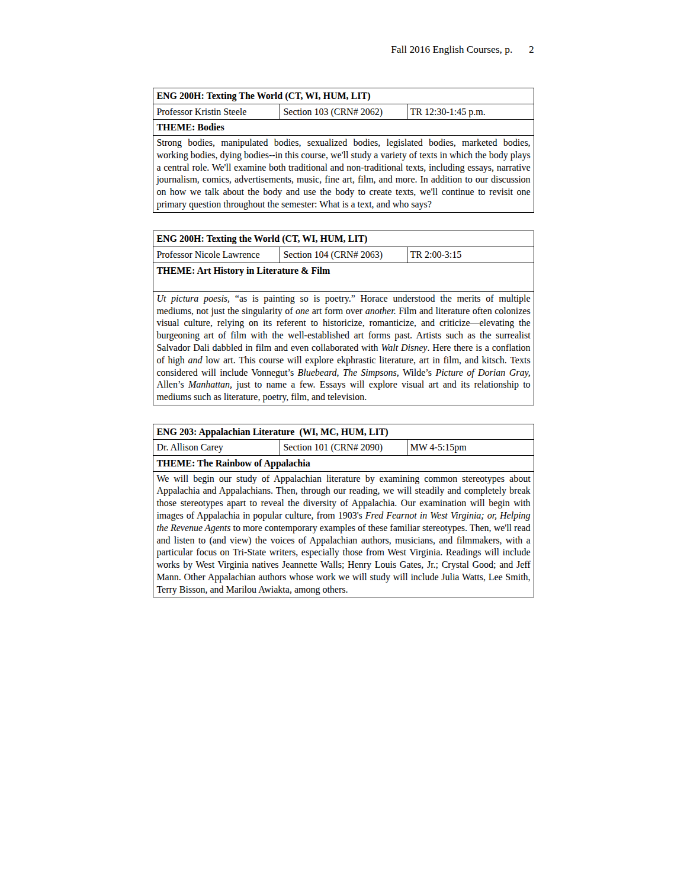Fall 2016 English Courses, p.2
| ENG 200H: Texting The World (CT, WI, HUM, LIT) |
| Professor Kristin Steele | Section 103 (CRN# 2062) | TR 12:30-1:45 p.m. |
| THEME: Bodies |
| Strong bodies, manipulated bodies, sexualized bodies, legislated bodies, marketed bodies, working bodies, dying bodies--in this course, we'll study a variety of texts in which the body plays a central role. We'll examine both traditional and non-traditional texts, including essays, narrative journalism, comics, advertisements, music, fine art, film, and more. In addition to our discussion on how we talk about the body and use the body to create texts, we'll continue to revisit one primary question throughout the semester: What is a text, and who says? |
| ENG 200H: Texting the World (CT, WI, HUM, LIT) |
| Professor Nicole Lawrence | Section 104 (CRN# 2063) | TR 2:00-3:15 |
| THEME: Art History in Literature & Film |
| Ut pictura poesis, “as is painting so is poetry.” Horace understood the merits of multiple mediums, not just the singularity of one art form over another. Film and literature often colonizes visual culture, relying on its referent to historicize, romanticize, and criticize—elevating the burgeoning art of film with the well-established art forms past. Artists such as the surrealist Salvador Dali dabbled in film and even collaborated with Walt Disney . Here there is a conflation of high and low art. This course will explore ekphrastic literature, art in film, and kitsch. Texts considered will include Vonnegut’s Bluebeard , The Simpsons, Wilde’s Picture of Dorian Gray, Allen’s Manhattan, just to name a few. Essays will explore visual art and its relationship to mediums such as literature, poetry, film, and television. |
| ENG 203: Appalachian Literature (WI, MC, HUM, LIT) |
| Dr. Allison Carey | Section 101 (CRN# 2090) | MW 4-5:15pm |
| THEME: The Rainbow of Appalachia |
| We will begin our study of Appalachian literature by examining common stereotypes about Appalachia and Appalachians. Then, through our reading, we will steadily and completely break those stereotypes apart to reveal the diversity of Appalachia. Our examination will begin with images of Appalachia in popular culture, from 1903's Fred Fearnot in West Virginia; or, Helping the Revenue Agents to more contemporary examples of these familiar stereotypes. Then, we'll read and listen to (and view) the voices of Appalachian authors, musicians, and filmmakers, with a particular focus on Tri-State writers, especially those from West Virginia. Readings will include works by West Virginia natives Jeannette Walls; Henry Louis Gates, Jr.; Crystal Good; and Jeff Mann. Other Appalachian authors whose work we will study will include Julia Watts, Lee Smith, Terry Bisson, and Marilou Awiakta, among others. |